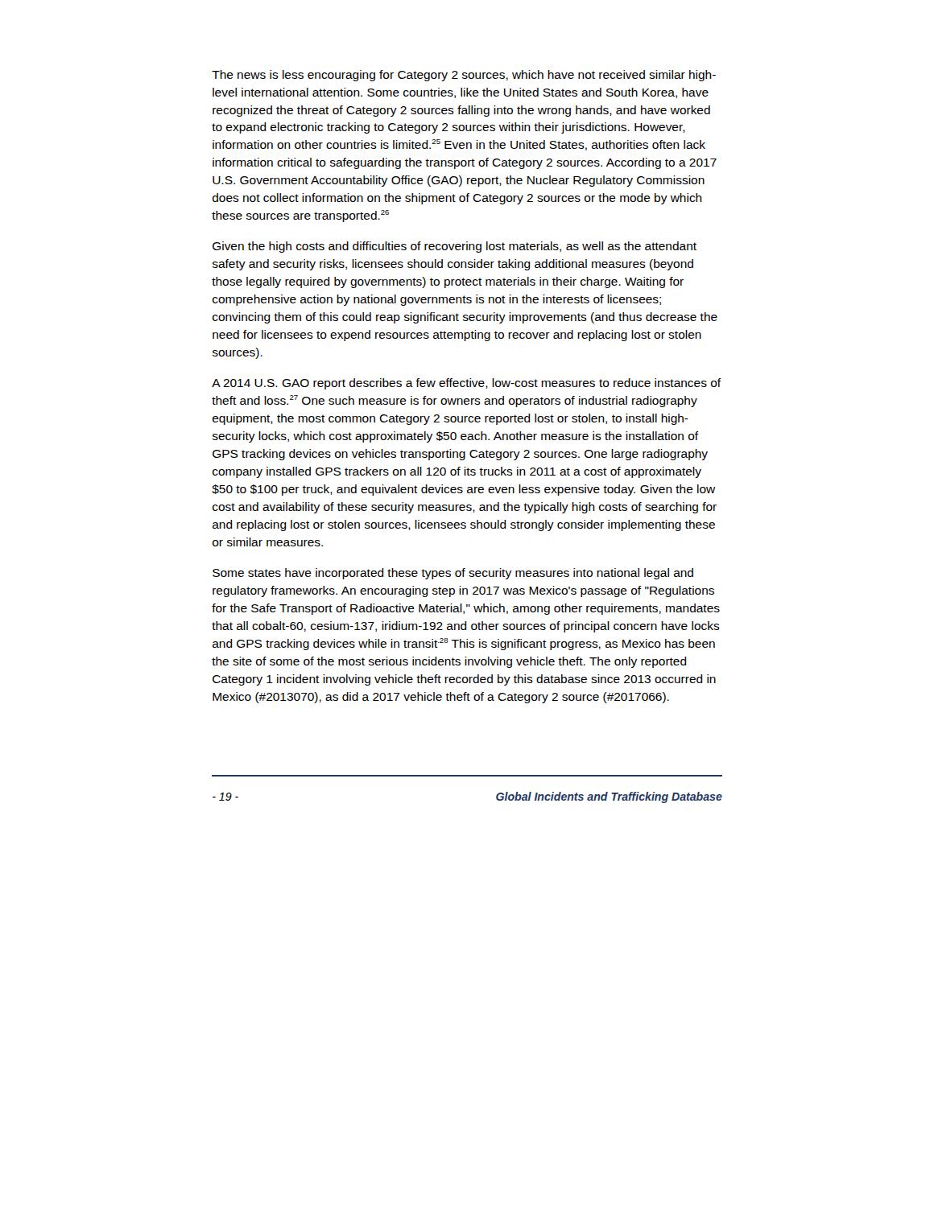The news is less encouraging for Category 2 sources, which have not received similar high-level international attention. Some countries, like the United States and South Korea, have recognized the threat of Category 2 sources falling into the wrong hands, and have worked to expand electronic tracking to Category 2 sources within their jurisdictions. However, information on other countries is limited.25 Even in the United States, authorities often lack information critical to safeguarding the transport of Category 2 sources. According to a 2017 U.S. Government Accountability Office (GAO) report, the Nuclear Regulatory Commission does not collect information on the shipment of Category 2 sources or the mode by which these sources are transported.26
Given the high costs and difficulties of recovering lost materials, as well as the attendant safety and security risks, licensees should consider taking additional measures (beyond those legally required by governments) to protect materials in their charge. Waiting for comprehensive action by national governments is not in the interests of licensees; convincing them of this could reap significant security improvements (and thus decrease the need for licensees to expend resources attempting to recover and replacing lost or stolen sources).
A 2014 U.S. GAO report describes a few effective, low-cost measures to reduce instances of theft and loss.27 One such measure is for owners and operators of industrial radiography equipment, the most common Category 2 source reported lost or stolen, to install high-security locks, which cost approximately $50 each. Another measure is the installation of GPS tracking devices on vehicles transporting Category 2 sources. One large radiography company installed GPS trackers on all 120 of its trucks in 2011 at a cost of approximately $50 to $100 per truck, and equivalent devices are even less expensive today. Given the low cost and availability of these security measures, and the typically high costs of searching for and replacing lost or stolen sources, licensees should strongly consider implementing these or similar measures.
Some states have incorporated these types of security measures into national legal and regulatory frameworks. An encouraging step in 2017 was Mexico's passage of "Regulations for the Safe Transport of Radioactive Material," which, among other requirements, mandates that all cobalt-60, cesium-137, iridium-192 and other sources of principal concern have locks and GPS tracking devices while in transit.28 This is significant progress, as Mexico has been the site of some of the most serious incidents involving vehicle theft. The only reported Category 1 incident involving vehicle theft recorded by this database since 2013 occurred in Mexico (#2013070), as did a 2017 vehicle theft of a Category 2 source (#2017066).
- 19 - Global Incidents and Trafficking Database